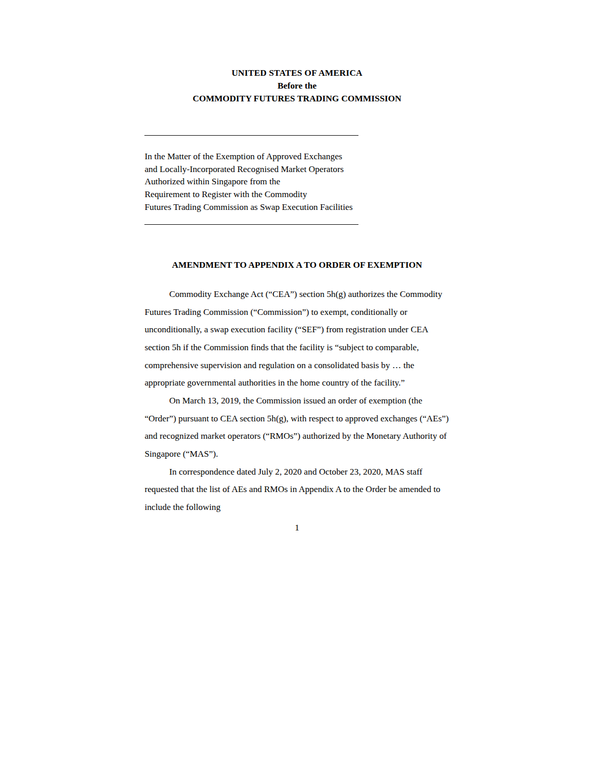UNITED STATES OF AMERICA
Before the
COMMODITY FUTURES TRADING COMMISSION
In the Matter of the Exemption of Approved Exchanges
and Locally-Incorporated Recognised Market Operators
Authorized within Singapore from the
Requirement to Register with the Commodity
Futures Trading Commission as Swap Execution Facilities
AMENDMENT TO APPENDIX A TO ORDER OF EXEMPTION
Commodity Exchange Act (“CEA”) section 5h(g) authorizes the Commodity Futures Trading Commission (“Commission”) to exempt, conditionally or unconditionally, a swap execution facility (“SEF”) from registration under CEA section 5h if the Commission finds that the facility is “subject to comparable, comprehensive supervision and regulation on a consolidated basis by … the appropriate governmental authorities in the home country of the facility.”
On March 13, 2019, the Commission issued an order of exemption (the “Order”) pursuant to CEA section 5h(g), with respect to approved exchanges (“AEs”) and recognized market operators (“RMOs”) authorized by the Monetary Authority of Singapore (“MAS”).
In correspondence dated July 2, 2020 and October 23, 2020, MAS staff requested that the list of AEs and RMOs in Appendix A to the Order be amended to include the following
1